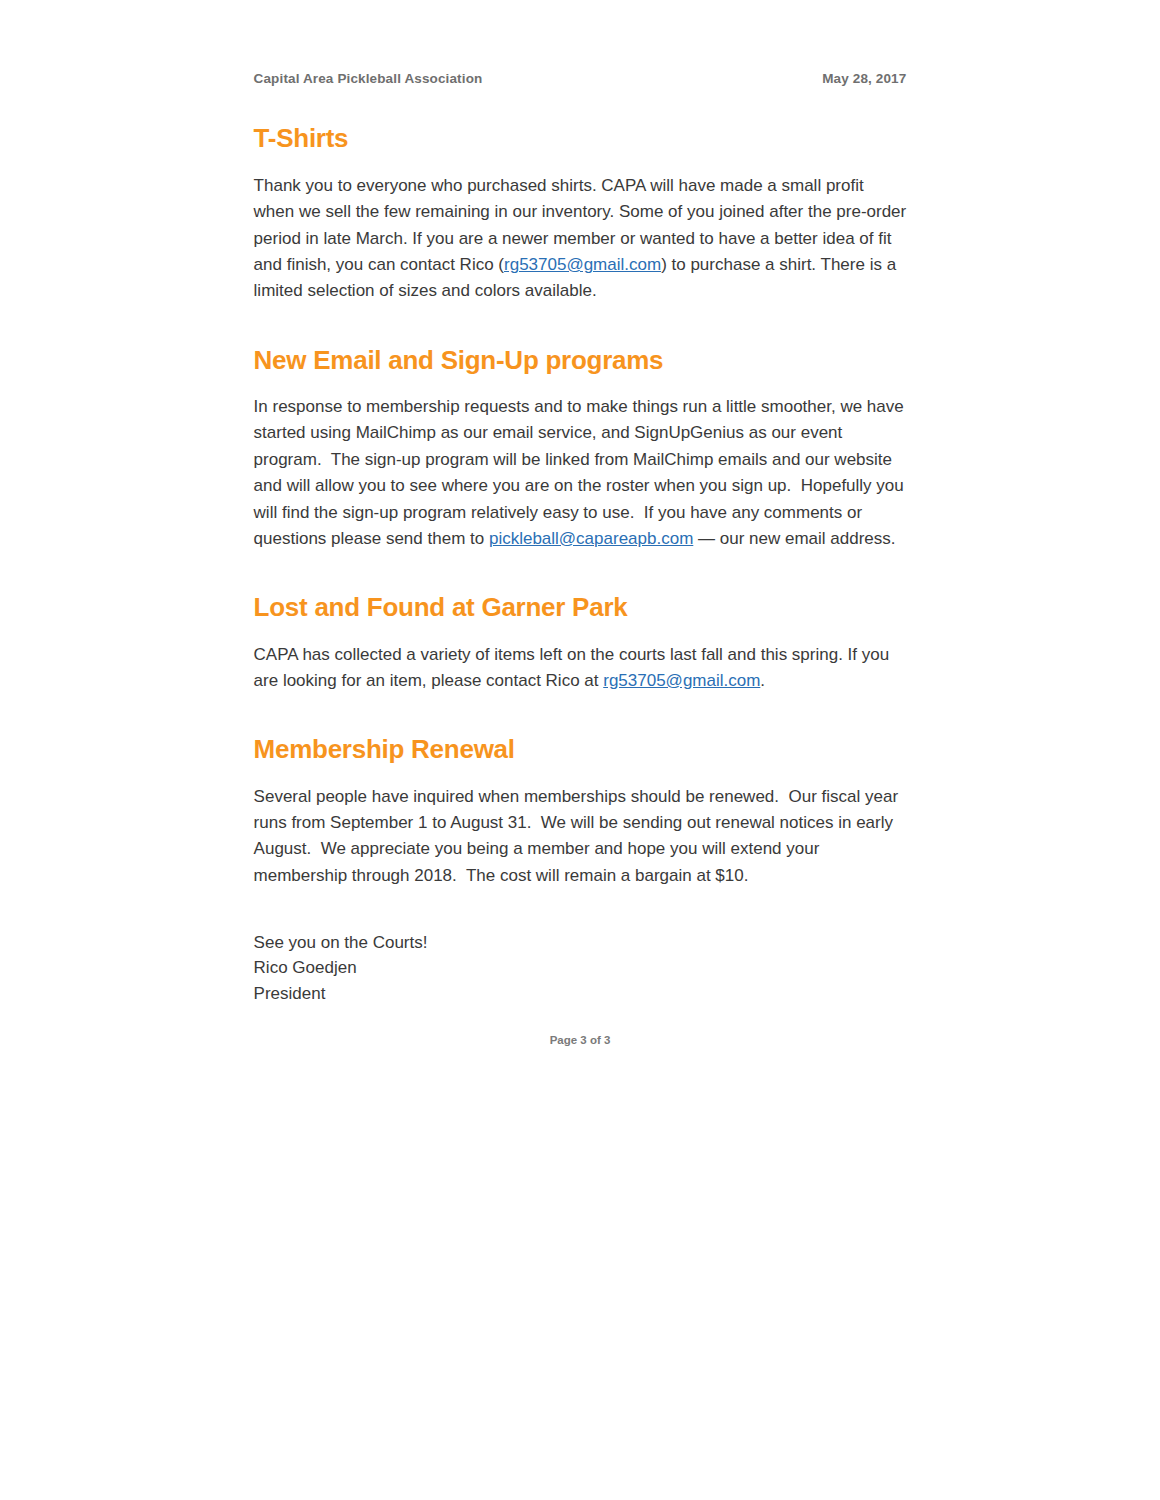Capital Area Pickleball Association May 28, 2017
T-Shirts
Thank you to everyone who purchased shirts. CAPA will have made a small profit when we sell the few remaining in our inventory. Some of you joined after the pre-order period in late March. If you are a newer member or wanted to have a better idea of fit and finish, you can contact Rico (rg53705@gmail.com) to purchase a shirt. There is a limited selection of sizes and colors available.
New Email and Sign-Up programs
In response to membership requests and to make things run a little smoother, we have started using MailChimp as our email service, and SignUpGenius as our event program. The sign-up program will be linked from MailChimp emails and our website and will allow you to see where you are on the roster when you sign up. Hopefully you will find the sign-up program relatively easy to use. If you have any comments or questions please send them to pickleball@capareapb.com — our new email address.
Lost and Found at Garner Park
CAPA has collected a variety of items left on the courts last fall and this spring. If you are looking for an item, please contact Rico at rg53705@gmail.com.
Membership Renewal
Several people have inquired when memberships should be renewed. Our fiscal year runs from September 1 to August 31. We will be sending out renewal notices in early August. We appreciate you being a member and hope you will extend your membership through 2018. The cost will remain a bargain at $10.
See you on the Courts!
Rico Goedjen
President
Page 3 of 3